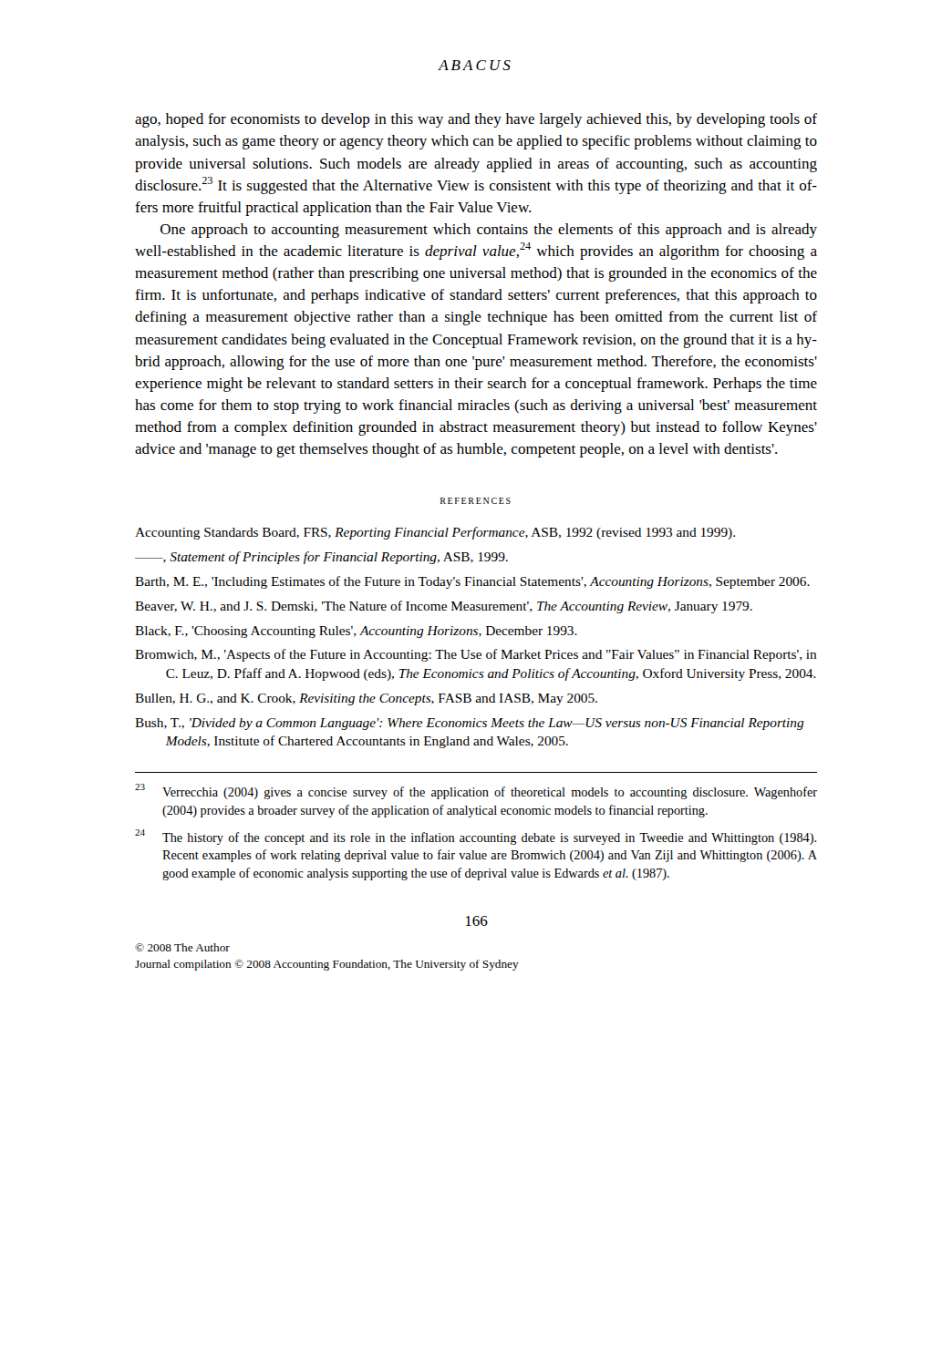ABACUS
ago, hoped for economists to develop in this way and they have largely achieved this, by developing tools of analysis, such as game theory or agency theory which can be applied to specific problems without claiming to provide universal solutions. Such models are already applied in areas of accounting, such as accounting disclosure.23 It is suggested that the Alternative View is consistent with this type of theorizing and that it offers more fruitful practical application than the Fair Value View.
One approach to accounting measurement which contains the elements of this approach and is already well-established in the academic literature is deprival value,24 which provides an algorithm for choosing a measurement method (rather than prescribing one universal method) that is grounded in the economics of the firm. It is unfortunate, and perhaps indicative of standard setters' current preferences, that this approach to defining a measurement objective rather than a single technique has been omitted from the current list of measurement candidates being evaluated in the Conceptual Framework revision, on the ground that it is a hybrid approach, allowing for the use of more than one 'pure' measurement method. Therefore, the economists' experience might be relevant to standard setters in their search for a conceptual framework. Perhaps the time has come for them to stop trying to work financial miracles (such as deriving a universal 'best' measurement method from a complex definition grounded in abstract measurement theory) but instead to follow Keynes' advice and 'manage to get themselves thought of as humble, competent people, on a level with dentists'.
references
Accounting Standards Board, FRS, Reporting Financial Performance, ASB, 1992 (revised 1993 and 1999).
——, Statement of Principles for Financial Reporting, ASB, 1999.
Barth, M. E., 'Including Estimates of the Future in Today's Financial Statements', Accounting Horizons, September 2006.
Beaver, W. H., and J. S. Demski, 'The Nature of Income Measurement', The Accounting Review, January 1979.
Black, F., 'Choosing Accounting Rules', Accounting Horizons, December 1993.
Bromwich, M., 'Aspects of the Future in Accounting: The Use of Market Prices and "Fair Values" in Financial Reports', in C. Leuz, D. Pfaff and A. Hopwood (eds), The Economics and Politics of Accounting, Oxford University Press, 2004.
Bullen, H. G., and K. Crook, Revisiting the Concepts, FASB and IASB, May 2005.
Bush, T., 'Divided by a Common Language': Where Economics Meets the Law—US versus non-US Financial Reporting Models, Institute of Chartered Accountants in England and Wales, 2005.
Verrecchia (2004) gives a concise survey of the application of theoretical models to accounting disclosure. Wagenhofer (2004) provides a broader survey of the application of analytical economic models to financial reporting.
The history of the concept and its role in the inflation accounting debate is surveyed in Tweedie and Whittington (1984). Recent examples of work relating deprival value to fair value are Bromwich (2004) and Van Zijl and Whittington (2006). A good example of economic analysis supporting the use of deprival value is Edwards et al. (1987).
166
© 2008 The Author
Journal compilation © 2008 Accounting Foundation, The University of Sydney